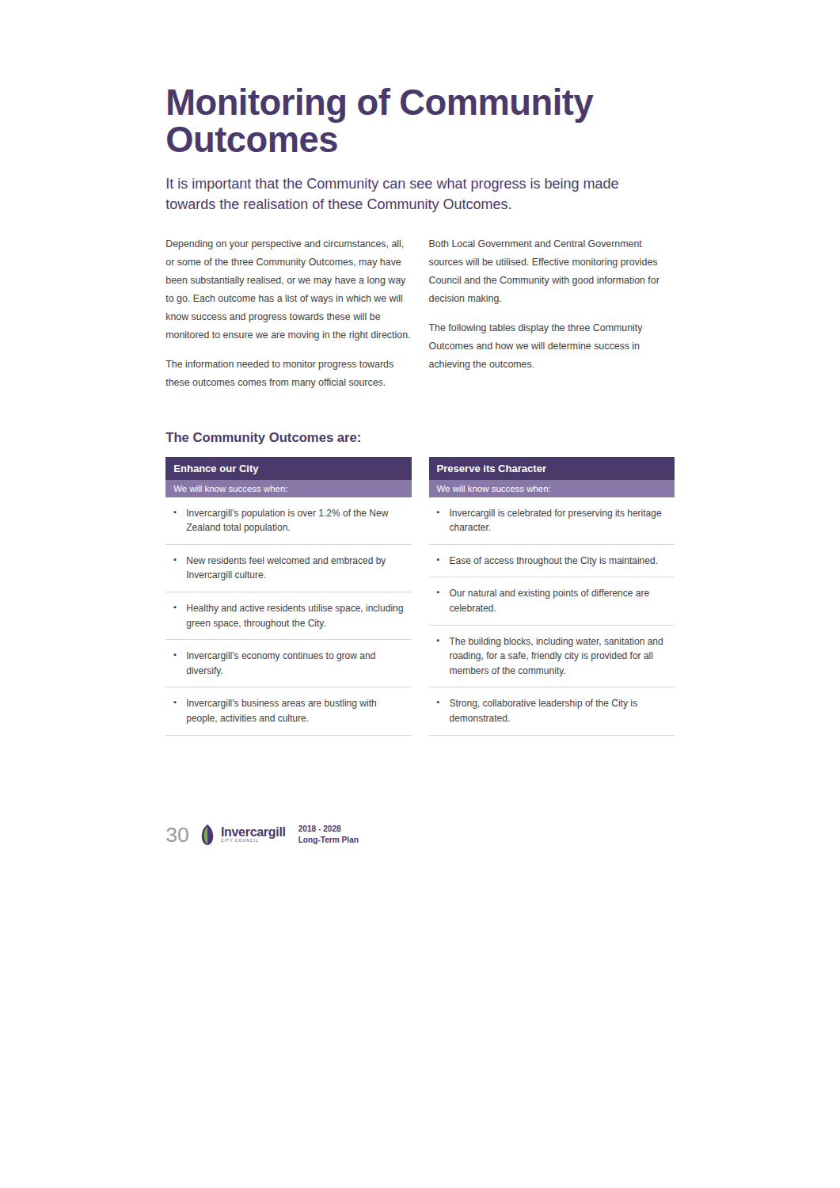Monitoring of Community Outcomes
It is important that the Community can see what progress is being made towards the realisation of these Community Outcomes.
Depending on your perspective and circumstances, all, or some of the three Community Outcomes, may have been substantially realised, or we may have a long way to go. Each outcome has a list of ways in which we will know success and progress towards these will be monitored to ensure we are moving in the right direction.
The information needed to monitor progress towards these outcomes comes from many official sources.
Both Local Government and Central Government sources will be utilised. Effective monitoring provides Council and the Community with good information for decision making.
The following tables display the three Community Outcomes and how we will determine success in achieving the outcomes.
The Community Outcomes are:
Enhance our City
We will know success when:
Invercargill's population is over 1.2% of the New Zealand total population.
New residents feel welcomed and embraced by Invercargill culture.
Healthy and active residents utilise space, including green space, throughout the City.
Invercargill's economy continues to grow and diversify.
Invercargill's business areas are bustling with people, activities and culture.
Preserve its Character
We will know success when:
Invercargill is celebrated for preserving its heritage character.
Ease of access throughout the City is maintained.
Our natural and existing points of difference are celebrated.
The building blocks, including water, sanitation and roading, for a safe, friendly city is provided for all members of the community.
Strong, collaborative leadership of the City is demonstrated.
30
Invercargill
CITY COUNCIL
2018 - 2028
Long-Term Plan